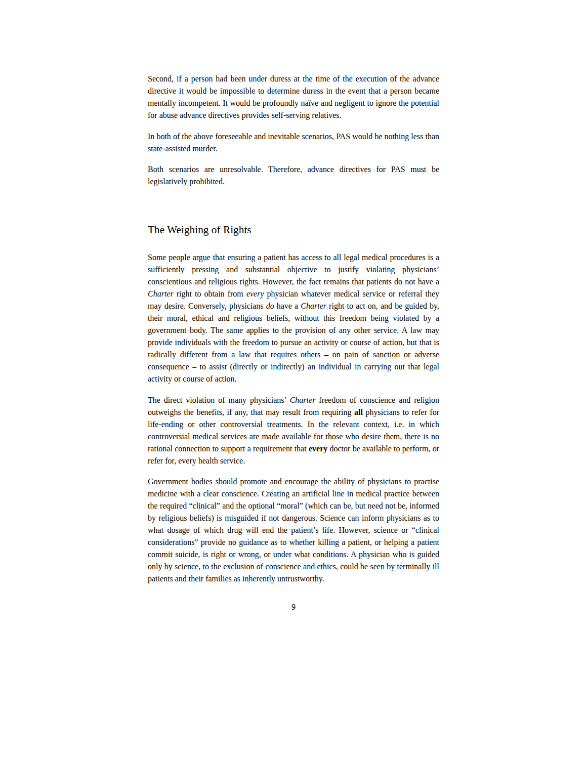Second, if a person had been under duress at the time of the execution of the advance directive it would be impossible to determine duress in the event that a person became mentally incompetent. It would be profoundly naïve and negligent to ignore the potential for abuse advance directives provides self-serving relatives.
In both of the above foreseeable and inevitable scenarios, PAS would be nothing less than state-assisted murder.
Both scenarios are unresolvable. Therefore, advance directives for PAS must be legislatively prohibited.
The Weighing of Rights
Some people argue that ensuring a patient has access to all legal medical procedures is a sufficiently pressing and substantial objective to justify violating physicians’ conscientious and religious rights. However, the fact remains that patients do not have a Charter right to obtain from every physician whatever medical service or referral they may desire. Conversely, physicians do have a Charter right to act on, and be guided by, their moral, ethical and religious beliefs, without this freedom being violated by a government body. The same applies to the provision of any other service. A law may provide individuals with the freedom to pursue an activity or course of action, but that is radically different from a law that requires others – on pain of sanction or adverse consequence – to assist (directly or indirectly) an individual in carrying out that legal activity or course of action.
The direct violation of many physicians’ Charter freedom of conscience and religion outweighs the benefits, if any, that may result from requiring all physicians to refer for life-ending or other controversial treatments. In the relevant context, i.e. in which controversial medical services are made available for those who desire them, there is no rational connection to support a requirement that every doctor be available to perform, or refer for, every health service.
Government bodies should promote and encourage the ability of physicians to practise medicine with a clear conscience. Creating an artificial line in medical practice between the required “clinical” and the optional “moral” (which can be, but need not be, informed by religious beliefs) is misguided if not dangerous. Science can inform physicians as to what dosage of which drug will end the patient’s life. However, science or “clinical considerations” provide no guidance as to whether killing a patient, or helping a patient commit suicide, is right or wrong, or under what conditions. A physician who is guided only by science, to the exclusion of conscience and ethics, could be seen by terminally ill patients and their families as inherently untrustworthy.
9